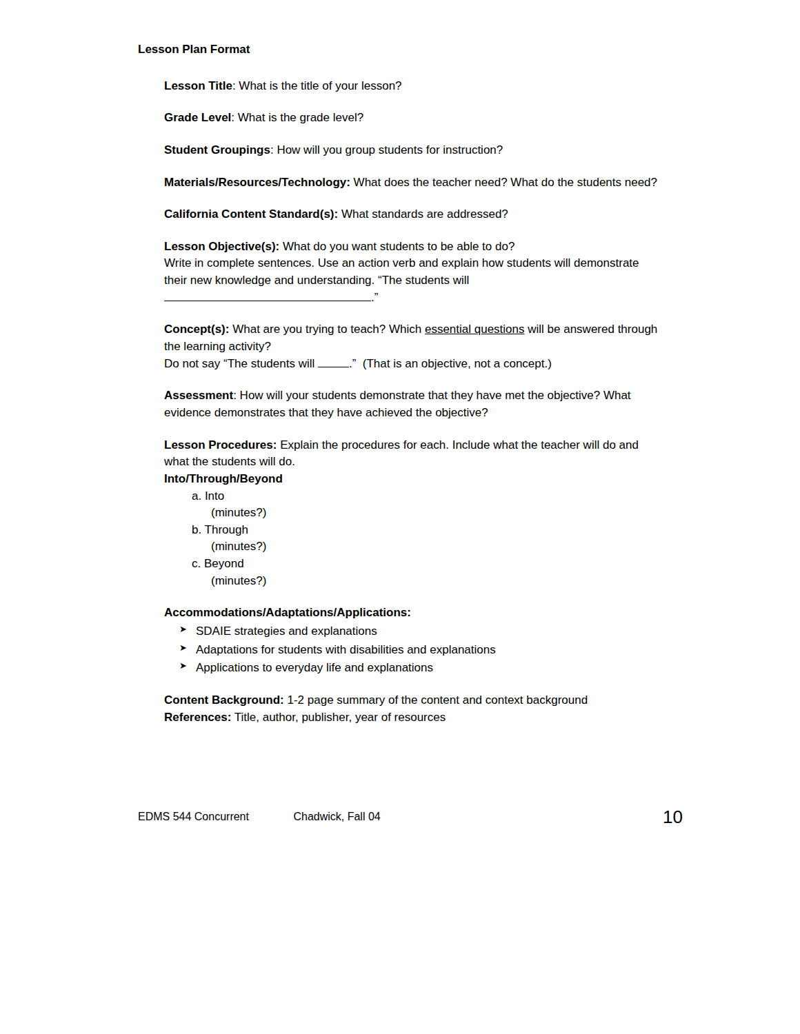Lesson Plan Format
Lesson Title: What is the title of your lesson?
Grade Level: What is the grade level?
Student Groupings: How will you group students for instruction?
Materials/Resources/Technology: What does the teacher need? What do the students need?
California Content Standard(s): What standards are addressed?
Lesson Objective(s): What do you want students to be able to do?
Write in complete sentences. Use an action verb and explain how students will demonstrate their new knowledge and understanding. “The students will .”
Concept(s): What are you trying to teach? Which essential questions will be answered through the learning activity?
Do not say “The students will .” (That is an objective, not a concept.)
Assessment: How will your students demonstrate that they have met the objective? What evidence demonstrates that they have achieved the objective?
Lesson Procedures: Explain the procedures for each. Include what the teacher will do and what the students will do.
Into/Through/Beyond
a. Into(minutes?)
b. Through(minutes?)
c. Beyond(minutes?)
Accommodations/Adaptations/Applications:
SDAIE strategies and explanations
Adaptations for students with disabilities and explanations
Applications to everyday life and explanations
Content Background: 1-2 page summary of the content and context background
References: Title, author, publisher, year of resources
EDMS 544 Concurrent Chadwick, Fall 04 10